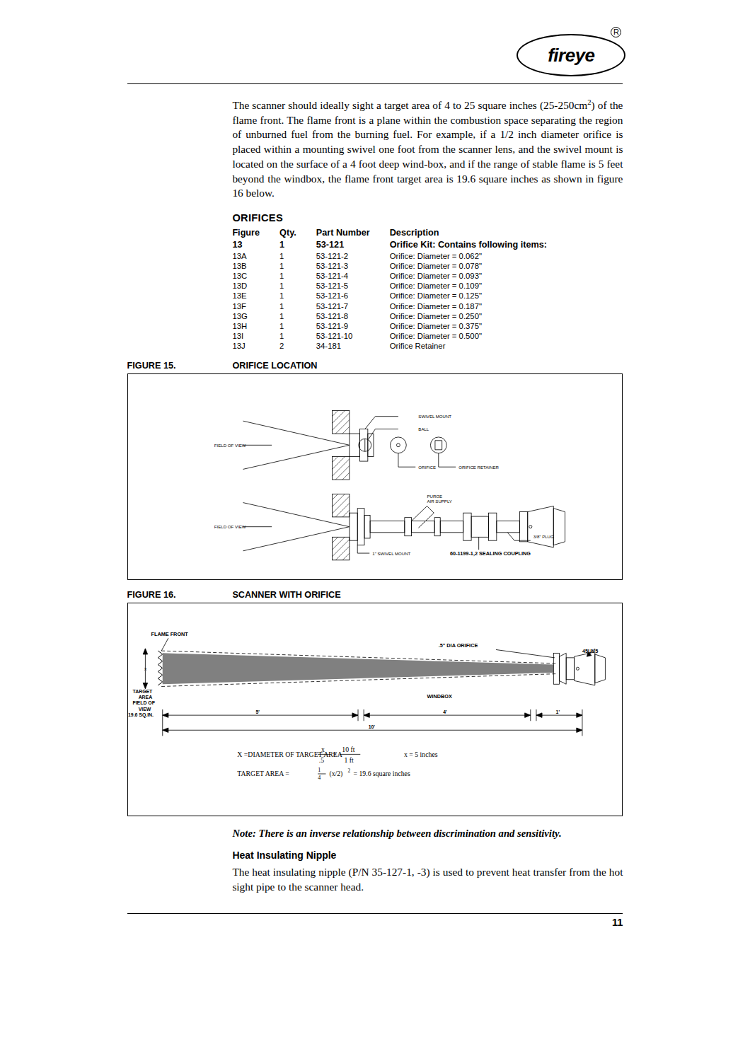R
fireye
The scanner should ideally sight a target area of 4 to 25 square inches (25-250cm2) of the flame front. The flame front is a plane within the combustion space separating the region of unburned fuel from the burning fuel. For example, if a 1/2 inch diameter orifice is placed within a mounting swivel one foot from the scanner lens, and the swivel mount is located on the surface of a 4 foot deep wind-box, and if the range of stable flame is 5 feet beyond the windbox, the flame front target area is 19.6 square inches as shown in figure 16 below.
ORIFICES
| Figure | Qty. | Part Number | Description |
| --- | --- | --- | --- |
| 13 | 1 | 53-121 | Orifice Kit: Contains following items: |
| 13A | 1 | 53-121-2 | Orifice: Diameter = 0.062" |
| 13B | 1 | 53-121-3 | Orifice: Diameter = 0.078" |
| 13C | 1 | 53-121-4 | Orifice: Diameter = 0.093" |
| 13D | 1 | 53-121-5 | Orifice: Diameter = 0.109" |
| 13E | 1 | 53-121-6 | Orifice: Diameter = 0.125" |
| 13F | 1 | 53-121-7 | Orifice: Diameter = 0.187" |
| 13G | 1 | 53-121-8 | Orifice: Diameter = 0.250" |
| 13H | 1 | 53-121-9 | Orifice: Diameter = 0.375" |
| 13I | 1 | 53-121-10 | Orifice: Diameter = 0.500" |
| 13J | 2 | 34-181 | Orifice Retainer |
FIGURE 15. ORIFICE LOCATION
SWIVEL MOUNT BALL ORIFICE ORIFICE RETAINER FIELD OF VIEW FIELD OF VIEW PURGE AIR SUPPLY 1" SWIVEL MOUNT 3/8" PLUG 60-1199-1,2 SEALING COUPLING
FIGURE 16. SCANNER WITH ORIFICE
FLAME FRONT .5" DIA ORIFICE 45UV5 WINDBOX X TARGET AREA FIELD OF VIEW 19.6 SQ.IN. 5' 4' 1' 10' X =DIAMETER OF TARGET AREA x .5 = 10 ft 1 ft x = 5 inches TARGET AREA = 1 4 (x/2) 2 = 19.6 square inches
Note: There is an inverse relationship between discrimination and sensitivity.
Heat Insulating Nipple
The heat insulating nipple (P/N 35-127-1, -3) is used to prevent heat transfer from the hot sight pipe to the scanner head.
11